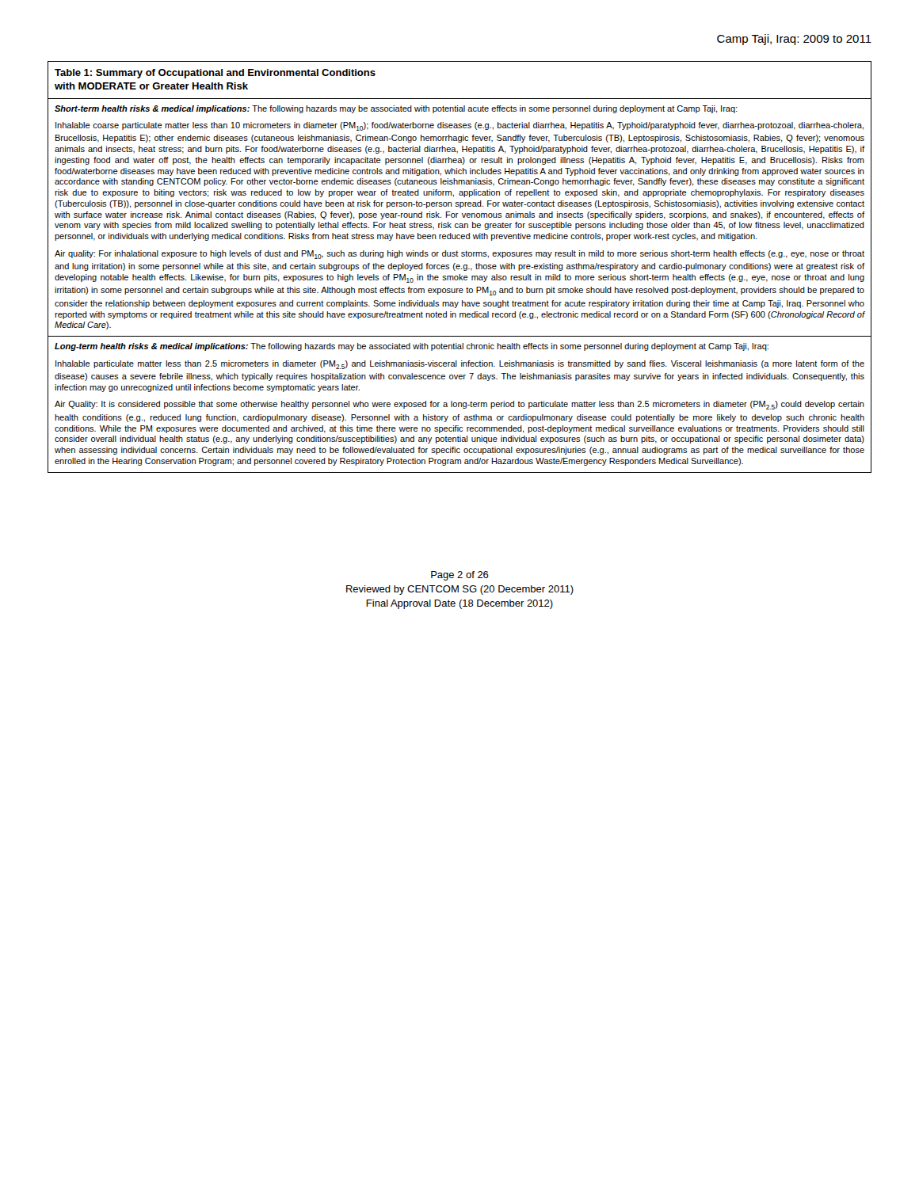Camp Taji, Iraq: 2009 to 2011
| Table 1: Summary of Occupational and Environmental Conditions with MODERATE or Greater Health Risk |
| Short-term health risks & medical implications: The following hazards may be associated with potential acute effects in some personnel during deployment at Camp Taji, Iraq: Inhalable coarse particulate matter less than 10 micrometers in diameter (PM 10 ); food/waterborne diseases (e.g., bacterial diarrhea, Hepatitis A, Typhoid/paratyphoid fever, diarrhea-protozoal, diarrhea-cholera, Brucellosis, Hepatitis E); other endemic diseases (cutaneous leishmaniasis, Crimean-Congo hemorrhagic fever, Sandfly fever, Tuberculosis (TB), Leptospirosis, Schistosomiasis, Rabies, Q fever); venomous animals and insects, heat stress; and burn pits. For food/waterborne diseases (e.g., bacterial diarrhea, Hepatitis A, Typhoid/paratyphoid fever, diarrhea-protozoal, diarrhea-cholera, Brucellosis, Hepatitis E), if ingesting food and water off post, the health effects can temporarily incapacitate personnel (diarrhea) or result in prolonged illness (Hepatitis A, Typhoid fever, Hepatitis E, and Brucellosis). Risks from food/waterborne diseases may have been reduced with preventive medicine controls and mitigation, which includes Hepatitis A and Typhoid fever vaccinations, and only drinking from approved water sources in accordance with standing CENTCOM policy. For other vector-borne endemic diseases (cutaneous leishmaniasis, Crimean-Congo hemorrhagic fever, Sandfly fever), these diseases may constitute a significant risk due to exposure to biting vectors; risk was reduced to low by proper wear of treated uniform, application of repellent to exposed skin, and appropriate chemoprophylaxis. For respiratory diseases (Tuberculosis (TB)), personnel in close-quarter conditions could have been at risk for person-to-person spread. For water-contact diseases (Leptospirosis, Schistosomiasis), activities involving extensive contact with surface water increase risk. Animal contact diseases (Rabies, Q fever), pose year-round risk. For venomous animals and insects (specifically spiders, scorpions, and snakes), if encountered, effects of venom vary with species from mild localized swelling to potentially lethal effects. For heat stress, risk can be greater for susceptible persons including those older than 45, of low fitness level, unacclimatized personnel, or individuals with underlying medical conditions. Risks from heat stress may have been reduced with preventive medicine controls, proper work-rest cycles, and mitigation. Air quality: For inhalational exposure to high levels of dust and PM 10 , such as during high winds or dust storms, exposures may result in mild to more serious short-term health effects (e.g., eye, nose or throat and lung irritation) in some personnel while at this site, and certain subgroups of the deployed forces (e.g., those with pre-existing asthma/respiratory and cardio-pulmonary conditions) were at greatest risk of developing notable health effects. Likewise, for burn pits, exposures to high levels of PM 10 in the smoke may also result in mild to more serious short-term health effects (e.g., eye, nose or throat and lung irritation) in some personnel and certain subgroups while at this site. Although most effects from exposure to PM 10 and to burn pit smoke should have resolved post-deployment, providers should be prepared to consider the relationship between deployment exposures and current complaints. Some individuals may have sought treatment for acute respiratory irritation during their time at Camp Taji, Iraq. Personnel who reported with symptoms or required treatment while at this site should have exposure/treatment noted in medical record (e.g., electronic medical record or on a Standard Form (SF) 600 ( Chronological Record of Medical Care ). |
| Long-term health risks & medical implications: The following hazards may be associated with potential chronic health effects in some personnel during deployment at Camp Taji, Iraq: Inhalable particulate matter less than 2.5 micrometers in diameter (PM 2.5 ) and Leishmaniasis-visceral infection. Leishmaniasis is transmitted by sand flies. Visceral leishmaniasis (a more latent form of the disease) causes a severe febrile illness, which typically requires hospitalization with convalescence over 7 days. The leishmaniasis parasites may survive for years in infected individuals. Consequently, this infection may go unrecognized until infections become symptomatic years later. Air Quality: It is considered possible that some otherwise healthy personnel who were exposed for a long-term period to particulate matter less than 2.5 micrometers in diameter (PM 2.5 ) could develop certain health conditions (e.g., reduced lung function, cardiopulmonary disease). Personnel with a history of asthma or cardiopulmonary disease could potentially be more likely to develop such chronic health conditions. While the PM exposures were documented and archived, at this time there were no specific recommended, post-deployment medical surveillance evaluations or treatments. Providers should still consider overall individual health status (e.g., any underlying conditions/susceptibilities) and any potential unique individual exposures (such as burn pits, or occupational or specific personal dosimeter data) when assessing individual concerns. Certain individuals may need to be followed/evaluated for specific occupational exposures/injuries (e.g., annual audiograms as part of the medical surveillance for those enrolled in the Hearing Conservation Program; and personnel covered by Respiratory Protection Program and/or Hazardous Waste/Emergency Responders Medical Surveillance). |
Page 2 of 26
Reviewed by CENTCOM SG (20 December 2011)
Final Approval Date (18 December 2012)